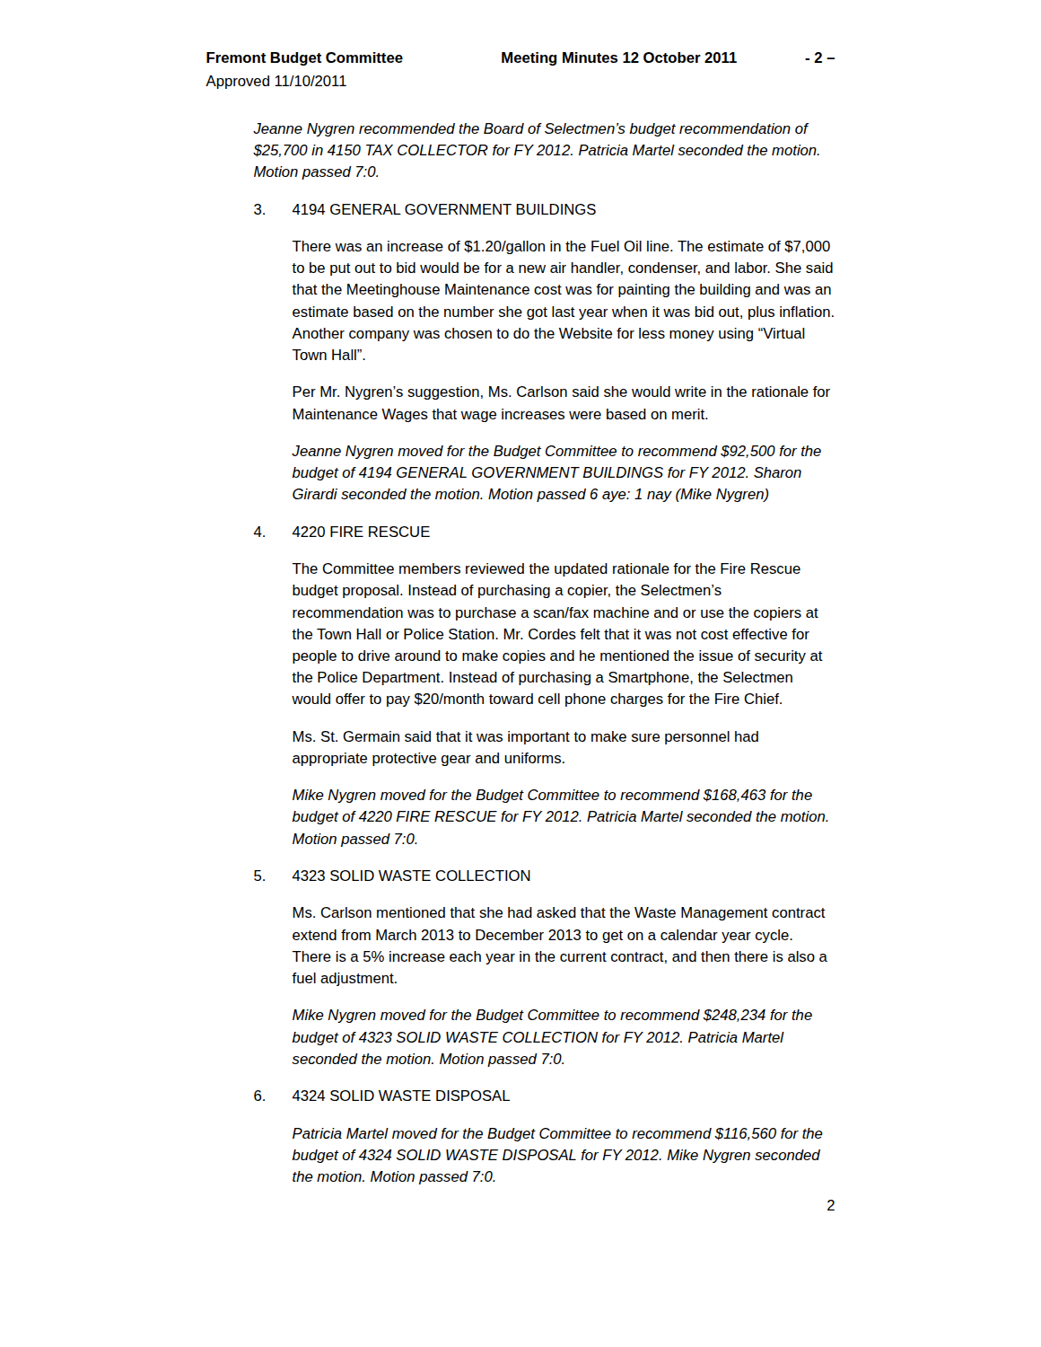Fremont Budget Committee
Meeting Minutes 12 October 2011
- 2 –
Approved 11/10/2011
Jeanne Nygren recommended the Board of Selectmen’s budget recommendation of $25,700 in 4150 TAX COLLECTOR for FY 2012. Patricia Martel seconded the motion. Motion passed 7:0.
3.
4194 GENERAL GOVERNMENT BUILDINGS
There was an increase of $1.20/gallon in the Fuel Oil line. The estimate of $7,000 to be put out to bid would be for a new air handler, condenser, and labor. She said that the Meetinghouse Maintenance cost was for painting the building and was an estimate based on the number she got last year when it was bid out, plus inflation. Another company was chosen to do the Website for less money using “Virtual Town Hall”.
Per Mr. Nygren’s suggestion, Ms. Carlson said she would write in the rationale for Maintenance Wages that wage increases were based on merit.
Jeanne Nygren moved for the Budget Committee to recommend $92,500 for the budget of 4194 GENERAL GOVERNMENT BUILDINGS for FY 2012. Sharon Girardi seconded the motion. Motion passed 6 aye: 1 nay (Mike Nygren)
4.
4220 FIRE RESCUE
The Committee members reviewed the updated rationale for the Fire Rescue budget proposal. Instead of purchasing a copier, the Selectmen’s recommendation was to purchase a scan/fax machine and or use the copiers at the Town Hall or Police Station. Mr. Cordes felt that it was not cost effective for people to drive around to make copies and he mentioned the issue of security at the Police Department. Instead of purchasing a Smartphone, the Selectmen would offer to pay $20/month toward cell phone charges for the Fire Chief.
Ms. St. Germain said that it was important to make sure personnel had appropriate protective gear and uniforms.
Mike Nygren moved for the Budget Committee to recommend $168,463 for the budget of 4220 FIRE RESCUE for FY 2012. Patricia Martel seconded the motion. Motion passed 7:0.
5.
4323 SOLID WASTE COLLECTION
Ms. Carlson mentioned that she had asked that the Waste Management contract extend from March 2013 to December 2013 to get on a calendar year cycle. There is a 5% increase each year in the current contract, and then there is also a fuel adjustment.
Mike Nygren moved for the Budget Committee to recommend $248,234 for the budget of 4323 SOLID WASTE COLLECTION for FY 2012. Patricia Martel seconded the motion. Motion passed 7:0.
6.
4324 SOLID WASTE DISPOSAL
Patricia Martel moved for the Budget Committee to recommend $116,560 for the budget of 4324 SOLID WASTE DISPOSAL for FY 2012. Mike Nygren seconded the motion. Motion passed 7:0.
2